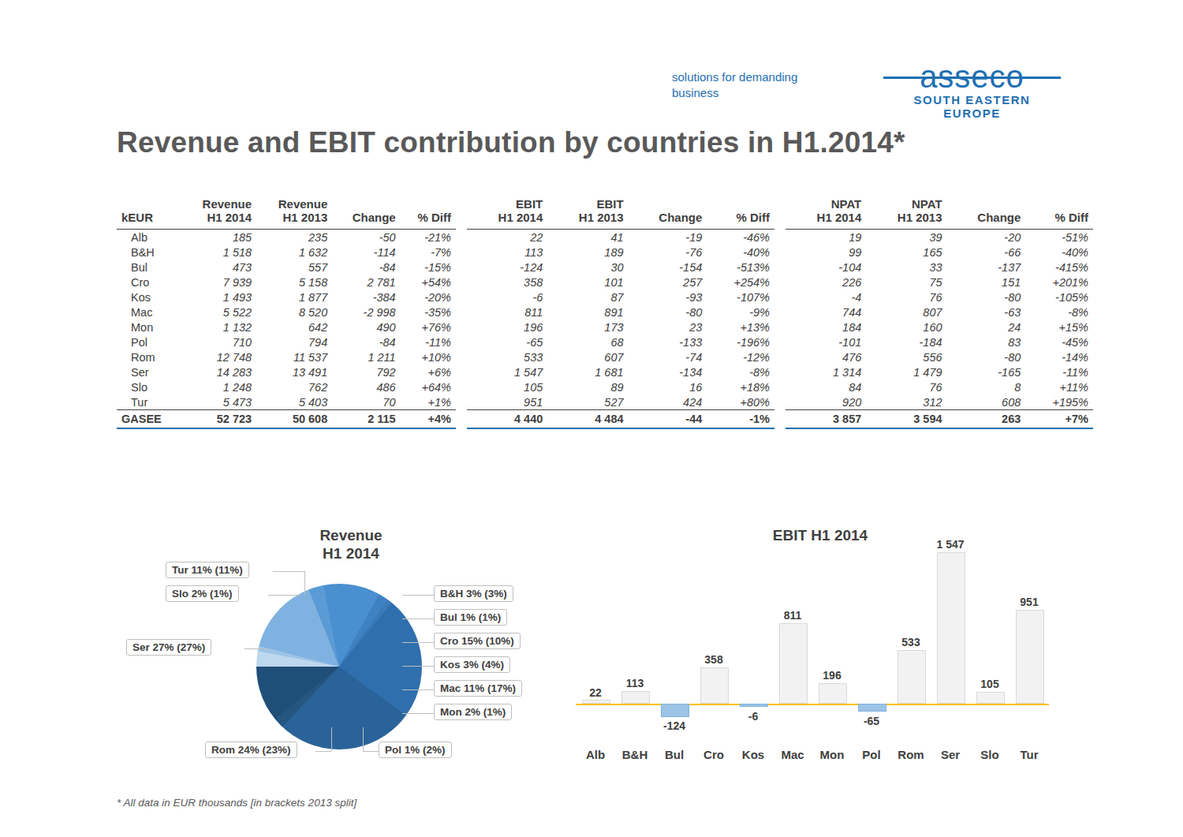solutions for demanding
business
asseco
SOUTH EASTERN EUROPE
Revenue and EBIT contribution by countries in H1.2014*
| kEUR | Revenue H1 2014 | Revenue H1 2013 | Change | % Diff |
| --- | --- | --- | --- | --- |
| Alb | 185 | 235 | -50 | -21% |
| B&H | 1 518 | 1 632 | -114 | -7% |
| Bul | 473 | 557 | -84 | -15% |
| Cro | 7 939 | 5 158 | 2 781 | +54% |
| Kos | 1 493 | 1 877 | -384 | -20% |
| Mac | 5 522 | 8 520 | -2 998 | -35% |
| Mon | 1 132 | 642 | 490 | +76% |
| Pol | 710 | 794 | -84 | -11% |
| Rom | 12 748 | 11 537 | 1 211 | +10% |
| Ser | 14 283 | 13 491 | 792 | +6% |
| Slo | 1 248 | 762 | 486 | +64% |
| Tur | 5 473 | 5 403 | 70 | +1% |
| GASEE | 52 723 | 50 608 | 2 115 | +4% |
| EBIT H1 2014 | EBIT H1 2013 | Change | % Diff |
| --- | --- | --- | --- |
| 22 | 41 | -19 | -46% |
| 113 | 189 | -76 | -40% |
| -124 | 30 | -154 | -513% |
| 358 | 101 | 257 | +254% |
| -6 | 87 | -93 | -107% |
| 811 | 891 | -80 | -9% |
| 196 | 173 | 23 | +13% |
| -65 | 68 | -133 | -196% |
| 533 | 607 | -74 | -12% |
| 1 547 | 1 681 | -134 | -8% |
| 105 | 89 | 16 | +18% |
| 951 | 527 | 424 | +80% |
| 4 440 | 4 484 | -44 | -1% |
| NPAT H1 2014 | NPAT H1 2013 | Change | % Diff |
| --- | --- | --- | --- |
| 19 | 39 | -20 | -51% |
| 99 | 165 | -66 | -40% |
| -104 | 33 | -137 | -415% |
| 226 | 75 | 151 | +201% |
| -4 | 76 | -80 | -105% |
| 744 | 807 | -63 | -8% |
| 184 | 160 | 24 | +15% |
| -101 | -184 | 83 | -45% |
| 476 | 556 | -80 | -14% |
| 1 314 | 1 479 | -165 | -11% |
| 84 | 76 | 8 | +11% |
| 920 | 312 | 608 | +195% |
| 3 857 | 3 594 | 263 | +7% |
Revenue
H1 2014
Tur 11% (11%)
Slo 2% (1%)
Ser 27% (27%)
Rom 24% (23%)
B&H 3% (3%)
Bul 1% (1%)
Cro 15% (10%)
Kos 3% (4%)
Mac 11% (17%)
Mon 2% (1%)
Pol 1% (2%)
EBIT H1 2014
22
Alb
113
B&H
-124
Bul
358
Cro
-6
Kos
811
Mac
196
Mon
-65
Pol
533
Rom
1 547
Ser
105
Slo
951
Tur
* All data in EUR thousands [in brackets 2013 split]